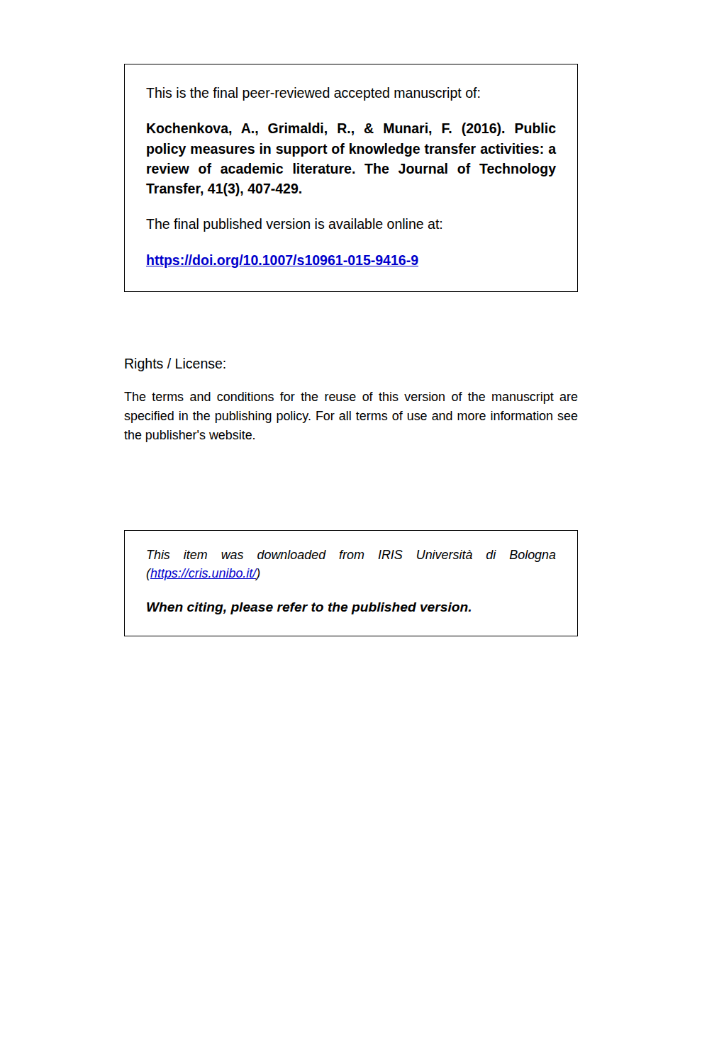This is the final peer-reviewed accepted manuscript of:
Kochenkova, A., Grimaldi, R., & Munari, F. (2016). Public policy measures in support of knowledge transfer activities: a review of academic literature. The Journal of Technology Transfer, 41(3), 407-429.
The final published version is available online at:
https://doi.org/10.1007/s10961-015-9416-9
Rights / License:
The terms and conditions for the reuse of this version of the manuscript are specified in the publishing policy. For all terms of use and more information see the publisher's website.
This item was downloaded from IRIS Università di Bologna (https://cris.unibo.it/)
When citing, please refer to the published version.